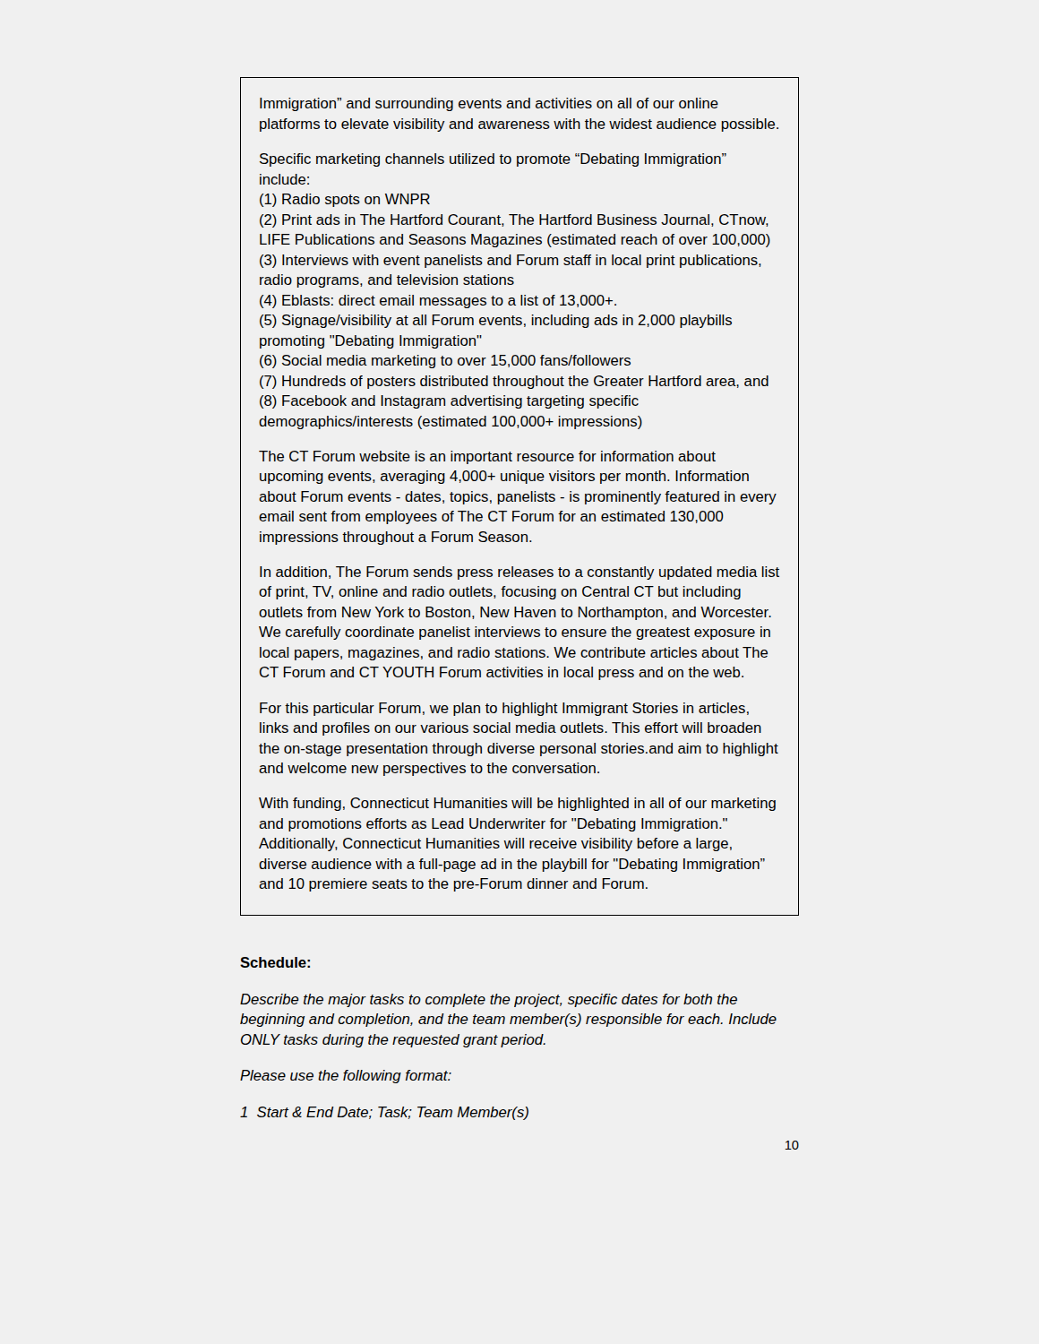Immigration” and surrounding events and activities on all of our online platforms to elevate visibility and awareness with the widest audience possible.
Specific marketing channels utilized to promote “Debating Immigration” include:
(1) Radio spots on WNPR
(2) Print ads in The Hartford Courant, The Hartford Business Journal, CTnow, LIFE Publications and Seasons Magazines (estimated reach of over 100,000)
(3) Interviews with event panelists and Forum staff in local print publications, radio programs, and television stations
(4) Eblasts: direct email messages to a list of 13,000+.
(5) Signage/visibility at all Forum events, including ads in 2,000 playbills promoting "Debating Immigration"
(6) Social media marketing to over 15,000 fans/followers
(7) Hundreds of posters distributed throughout the Greater Hartford area, and
(8) Facebook and Instagram advertising targeting specific demographics/interests (estimated 100,000+ impressions)
The CT Forum website is an important resource for information about upcoming events, averaging 4,000+ unique visitors per month. Information about Forum events - dates, topics, panelists - is prominently featured in every email sent from employees of The CT Forum for an estimated 130,000 impressions throughout a Forum Season.
In addition, The Forum sends press releases to a constantly updated media list of print, TV, online and radio outlets, focusing on Central CT but including outlets from New York to Boston, New Haven to Northampton, and Worcester. We carefully coordinate panelist interviews to ensure the greatest exposure in local papers, magazines, and radio stations. We contribute articles about The CT Forum and CT YOUTH Forum activities in local press and on the web.
For this particular Forum, we plan to highlight Immigrant Stories in articles, links and profiles on our various social media outlets. This effort will broaden the on-stage presentation through diverse personal stories.and aim to highlight and welcome new perspectives to the conversation.
With funding, Connecticut Humanities will be highlighted in all of our marketing and promotions efforts as Lead Underwriter for "Debating Immigration." Additionally, Connecticut Humanities will receive visibility before a large, diverse audience with a full-page ad in the playbill for "Debating Immigration” and 10 premiere seats to the pre-Forum dinner and Forum.
Schedule:
Describe the major tasks to complete the project, specific dates for both the beginning and completion, and the team member(s) responsible for each. Include ONLY tasks during the requested grant period.
Please use the following format:
1 Start & End Date; Task; Team Member(s)
10